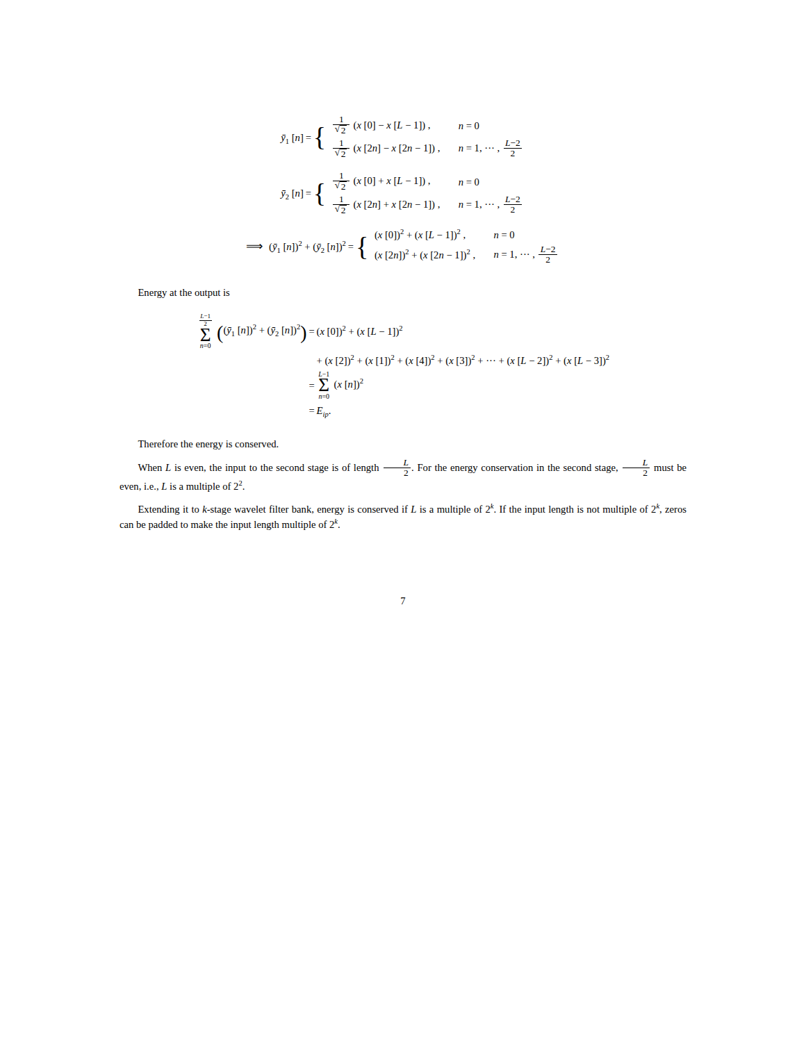| ȳ 1 [ n ] | = | { / 1 2 ( x [0] − x [ L − 1]) , / n = 0 / / 1 2 ( x [2 n ] − x [2 n − 1]) , / n = 1, ··· , L −2 2 / |
| ȳ 2 [ n ] | = | { / 1 2 ( x [0] + x [ L − 1]) , / n = 0 / / 1 2 ( x [2 n ] + x [2 n − 1]) , / n = 1, ··· , L −2 2 / |
| ⟹ ( ȳ 1 [ n ]) 2 + ( ȳ 2 [ n ]) 2 | = | { / ( x [0]) 2 + ( x [ L − 1]) 2 , / n = 0 / / ( x [2 n ]) 2 + ( x [2 n − 1]) 2 , / n = 1, ··· , L −2 2 / |
Energy at the output is
| L −1 2 Σ n =0 ( ( ȳ 1 [ n ]) 2 + ( ȳ 2 [ n ]) 2 ) | = | ( x [0]) 2 + ( x [ L − 1]) 2 |
| | | + ( x [2]) 2 + ( x [1]) 2 + ( x [4]) 2 + ( x [3]) 2 + ··· + ( x [ L − 2]) 2 + ( x [ L − 3]) 2 |
| | = | L −1 Σ n =0 ( x [ n ]) 2 |
| | = | E ip . |
Therefore the energy is conserved.
When L is even, the input to the second stage is of length L 2. For the energy conservation in the second stage, L 2 must be even, i.e., L is a multiple of 22.
Extending it to k-stage wavelet filter bank, energy is conserved if L is a multiple of 2k. If the input length is not multiple of 2k, zeros can be padded to make the input length multiple of 2k.
7